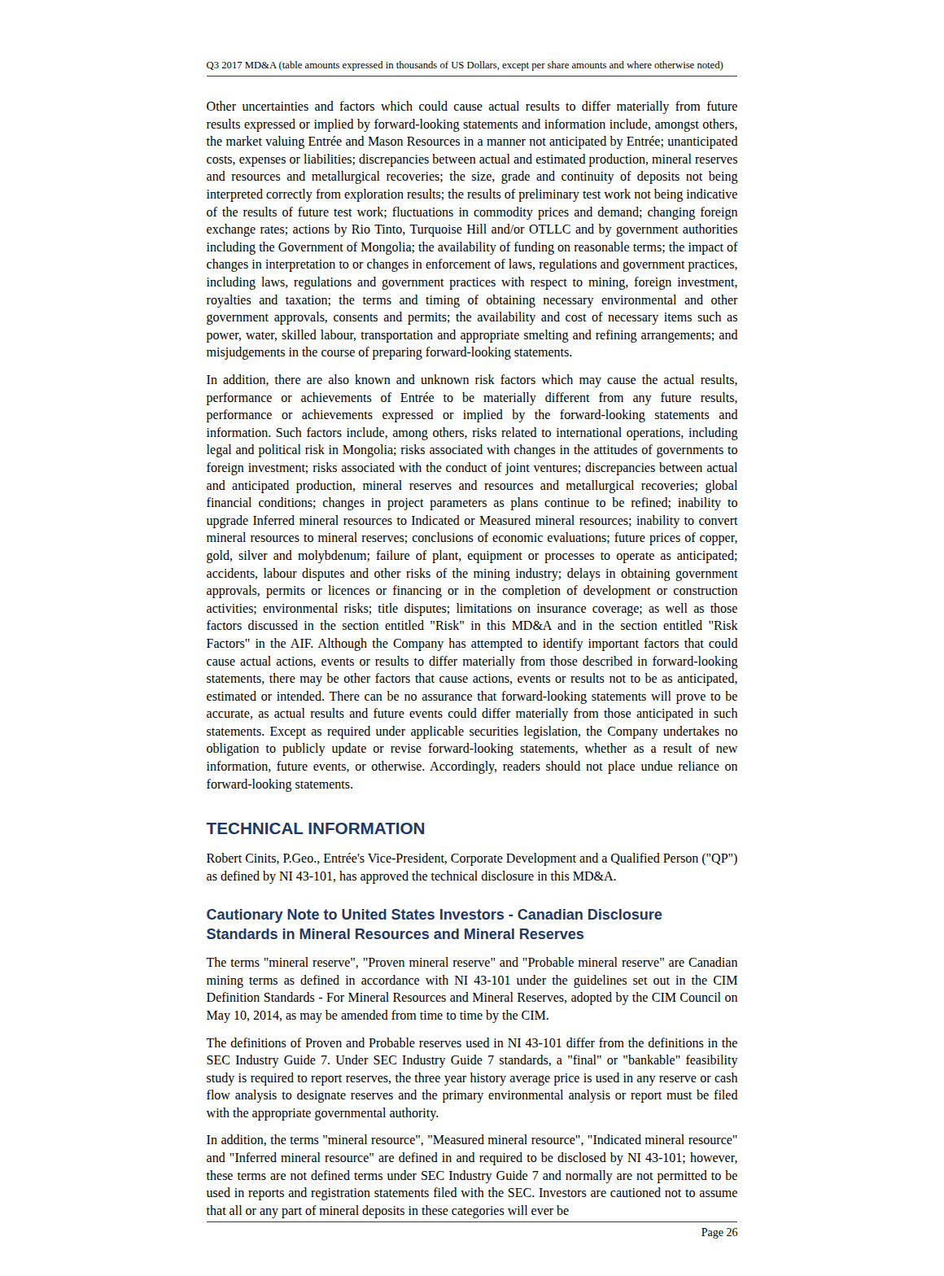Q3 2017 MD&A (table amounts expressed in thousands of US Dollars, except per share amounts and where otherwise noted)
Other uncertainties and factors which could cause actual results to differ materially from future results expressed or implied by forward-looking statements and information include, amongst others, the market valuing Entrée and Mason Resources in a manner not anticipated by Entrée; unanticipated costs, expenses or liabilities; discrepancies between actual and estimated production, mineral reserves and resources and metallurgical recoveries; the size, grade and continuity of deposits not being interpreted correctly from exploration results; the results of preliminary test work not being indicative of the results of future test work; fluctuations in commodity prices and demand; changing foreign exchange rates; actions by Rio Tinto, Turquoise Hill and/or OTLLC and by government authorities including the Government of Mongolia; the availability of funding on reasonable terms; the impact of changes in interpretation to or changes in enforcement of laws, regulations and government practices, including laws, regulations and government practices with respect to mining, foreign investment, royalties and taxation; the terms and timing of obtaining necessary environmental and other government approvals, consents and permits; the availability and cost of necessary items such as power, water, skilled labour, transportation and appropriate smelting and refining arrangements; and misjudgements in the course of preparing forward-looking statements.
In addition, there are also known and unknown risk factors which may cause the actual results, performance or achievements of Entrée to be materially different from any future results, performance or achievements expressed or implied by the forward-looking statements and information. Such factors include, among others, risks related to international operations, including legal and political risk in Mongolia; risks associated with changes in the attitudes of governments to foreign investment; risks associated with the conduct of joint ventures; discrepancies between actual and anticipated production, mineral reserves and resources and metallurgical recoveries; global financial conditions; changes in project parameters as plans continue to be refined; inability to upgrade Inferred mineral resources to Indicated or Measured mineral resources; inability to convert mineral resources to mineral reserves; conclusions of economic evaluations; future prices of copper, gold, silver and molybdenum; failure of plant, equipment or processes to operate as anticipated; accidents, labour disputes and other risks of the mining industry; delays in obtaining government approvals, permits or licences or financing or in the completion of development or construction activities; environmental risks; title disputes; limitations on insurance coverage; as well as those factors discussed in the section entitled "Risk" in this MD&A and in the section entitled "Risk Factors" in the AIF. Although the Company has attempted to identify important factors that could cause actual actions, events or results to differ materially from those described in forward-looking statements, there may be other factors that cause actions, events or results not to be as anticipated, estimated or intended. There can be no assurance that forward-looking statements will prove to be accurate, as actual results and future events could differ materially from those anticipated in such statements. Except as required under applicable securities legislation, the Company undertakes no obligation to publicly update or revise forward-looking statements, whether as a result of new information, future events, or otherwise. Accordingly, readers should not place undue reliance on forward-looking statements.
TECHNICAL INFORMATION
Robert Cinits, P.Geo., Entrée's Vice-President, Corporate Development and a Qualified Person ("QP") as defined by NI 43-101, has approved the technical disclosure in this MD&A.
Cautionary Note to United States Investors - Canadian Disclosure Standards in Mineral Resources and Mineral Reserves
The terms "mineral reserve", "Proven mineral reserve" and "Probable mineral reserve" are Canadian mining terms as defined in accordance with NI 43-101 under the guidelines set out in the CIM Definition Standards - For Mineral Resources and Mineral Reserves, adopted by the CIM Council on May 10, 2014, as may be amended from time to time by the CIM.
The definitions of Proven and Probable reserves used in NI 43-101 differ from the definitions in the SEC Industry Guide 7. Under SEC Industry Guide 7 standards, a "final" or "bankable" feasibility study is required to report reserves, the three year history average price is used in any reserve or cash flow analysis to designate reserves and the primary environmental analysis or report must be filed with the appropriate governmental authority.
In addition, the terms "mineral resource", "Measured mineral resource", "Indicated mineral resource" and "Inferred mineral resource" are defined in and required to be disclosed by NI 43-101; however, these terms are not defined terms under SEC Industry Guide 7 and normally are not permitted to be used in reports and registration statements filed with the SEC. Investors are cautioned not to assume that all or any part of mineral deposits in these categories will ever be
Page 26